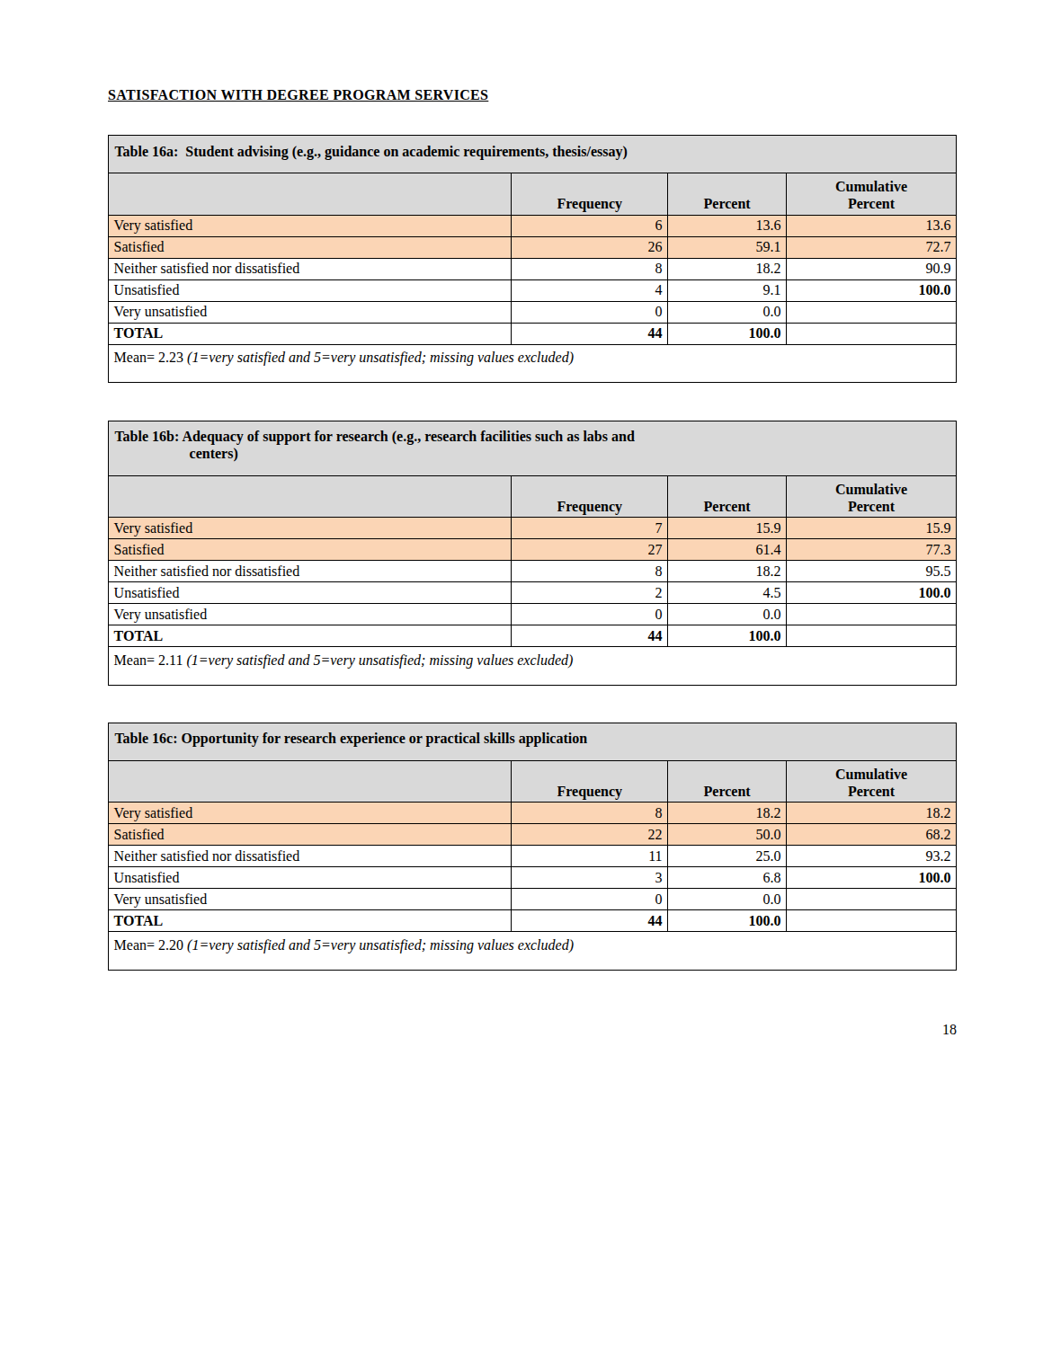SATISFACTION WITH DEGREE PROGRAM SERVICES
Table 16a: Student advising (e.g., guidance on academic requirements, thesis/essay)
| | Frequency | Percent | Cumulative Percent |
| --- | --- | --- | --- |
| Very satisfied | 6 | 13.6 | 13.6 |
| Satisfied | 26 | 59.1 | 72.7 |
| Neither satisfied nor dissatisfied | 8 | 18.2 | 90.9 |
| Unsatisfied | 4 | 9.1 | 100.0 |
| Very unsatisfied | 0 | 0.0 | |
| TOTAL | 44 | 100.0 | |
| Mean= 2.23 (1=very satisfied and 5=very unsatisfied; missing values excluded) |
Table 16b: Adequacy of support for research (e.g., research facilities such as labs and centers)
| | Frequency | Percent | Cumulative Percent |
| --- | --- | --- | --- |
| Very satisfied | 7 | 15.9 | 15.9 |
| Satisfied | 27 | 61.4 | 77.3 |
| Neither satisfied nor dissatisfied | 8 | 18.2 | 95.5 |
| Unsatisfied | 2 | 4.5 | 100.0 |
| Very unsatisfied | 0 | 0.0 | |
| TOTAL | 44 | 100.0 | |
| Mean= 2.11 (1=very satisfied and 5=very unsatisfied; missing values excluded) |
Table 16c: Opportunity for research experience or practical skills application
| | Frequency | Percent | Cumulative Percent |
| --- | --- | --- | --- |
| Very satisfied | 8 | 18.2 | 18.2 |
| Satisfied | 22 | 50.0 | 68.2 |
| Neither satisfied nor dissatisfied | 11 | 25.0 | 93.2 |
| Unsatisfied | 3 | 6.8 | 100.0 |
| Very unsatisfied | 0 | 0.0 | |
| TOTAL | 44 | 100.0 | |
| Mean= 2.20 (1=very satisfied and 5=very unsatisfied; missing values excluded) |
18